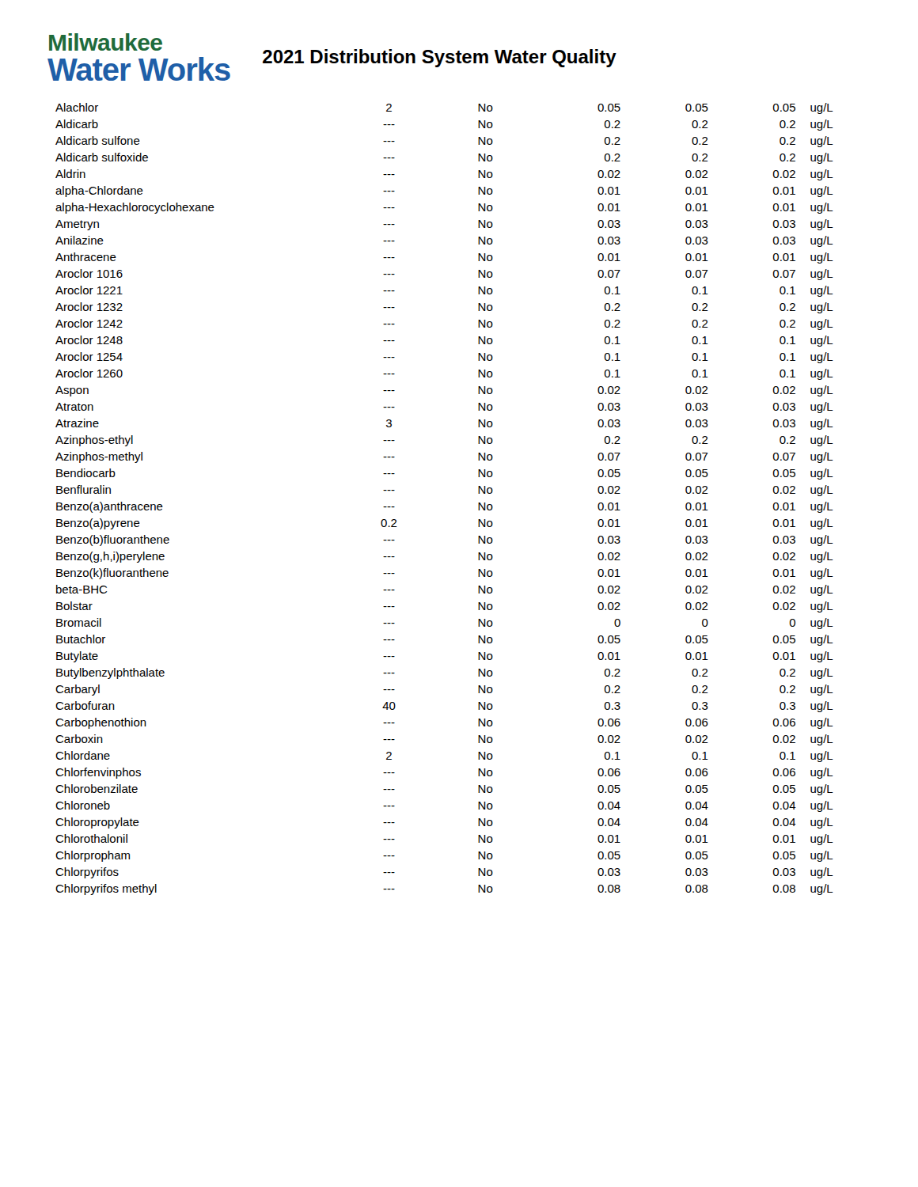Milwaukee
Water Works
2021 Distribution System Water Quality
| Alachlor | 2 | No | 0.05 | 0.05 | 0.05 | ug/L |
| Aldicarb | --- | No | 0.2 | 0.2 | 0.2 | ug/L |
| Aldicarb sulfone | --- | No | 0.2 | 0.2 | 0.2 | ug/L |
| Aldicarb sulfoxide | --- | No | 0.2 | 0.2 | 0.2 | ug/L |
| Aldrin | --- | No | 0.02 | 0.02 | 0.02 | ug/L |
| alpha-Chlordane | --- | No | 0.01 | 0.01 | 0.01 | ug/L |
| alpha-Hexachlorocyclohexane | --- | No | 0.01 | 0.01 | 0.01 | ug/L |
| Ametryn | --- | No | 0.03 | 0.03 | 0.03 | ug/L |
| Anilazine | --- | No | 0.03 | 0.03 | 0.03 | ug/L |
| Anthracene | --- | No | 0.01 | 0.01 | 0.01 | ug/L |
| Aroclor 1016 | --- | No | 0.07 | 0.07 | 0.07 | ug/L |
| Aroclor 1221 | --- | No | 0.1 | 0.1 | 0.1 | ug/L |
| Aroclor 1232 | --- | No | 0.2 | 0.2 | 0.2 | ug/L |
| Aroclor 1242 | --- | No | 0.2 | 0.2 | 0.2 | ug/L |
| Aroclor 1248 | --- | No | 0.1 | 0.1 | 0.1 | ug/L |
| Aroclor 1254 | --- | No | 0.1 | 0.1 | 0.1 | ug/L |
| Aroclor 1260 | --- | No | 0.1 | 0.1 | 0.1 | ug/L |
| Aspon | --- | No | 0.02 | 0.02 | 0.02 | ug/L |
| Atraton | --- | No | 0.03 | 0.03 | 0.03 | ug/L |
| Atrazine | 3 | No | 0.03 | 0.03 | 0.03 | ug/L |
| Azinphos-ethyl | --- | No | 0.2 | 0.2 | 0.2 | ug/L |
| Azinphos-methyl | --- | No | 0.07 | 0.07 | 0.07 | ug/L |
| Bendiocarb | --- | No | 0.05 | 0.05 | 0.05 | ug/L |
| Benfluralin | --- | No | 0.02 | 0.02 | 0.02 | ug/L |
| Benzo(a)anthracene | --- | No | 0.01 | 0.01 | 0.01 | ug/L |
| Benzo(a)pyrene | 0.2 | No | 0.01 | 0.01 | 0.01 | ug/L |
| Benzo(b)fluoranthene | --- | No | 0.03 | 0.03 | 0.03 | ug/L |
| Benzo(g,h,i)perylene | --- | No | 0.02 | 0.02 | 0.02 | ug/L |
| Benzo(k)fluoranthene | --- | No | 0.01 | 0.01 | 0.01 | ug/L |
| beta-BHC | --- | No | 0.02 | 0.02 | 0.02 | ug/L |
| Bolstar | --- | No | 0.02 | 0.02 | 0.02 | ug/L |
| Bromacil | --- | No | 0 | 0 | 0 | ug/L |
| Butachlor | --- | No | 0.05 | 0.05 | 0.05 | ug/L |
| Butylate | --- | No | 0.01 | 0.01 | 0.01 | ug/L |
| Butylbenzylphthalate | --- | No | 0.2 | 0.2 | 0.2 | ug/L |
| Carbaryl | --- | No | 0.2 | 0.2 | 0.2 | ug/L |
| Carbofuran | 40 | No | 0.3 | 0.3 | 0.3 | ug/L |
| Carbophenothion | --- | No | 0.06 | 0.06 | 0.06 | ug/L |
| Carboxin | --- | No | 0.02 | 0.02 | 0.02 | ug/L |
| Chlordane | 2 | No | 0.1 | 0.1 | 0.1 | ug/L |
| Chlorfenvinphos | --- | No | 0.06 | 0.06 | 0.06 | ug/L |
| Chlorobenzilate | --- | No | 0.05 | 0.05 | 0.05 | ug/L |
| Chloroneb | --- | No | 0.04 | 0.04 | 0.04 | ug/L |
| Chloropropylate | --- | No | 0.04 | 0.04 | 0.04 | ug/L |
| Chlorothalonil | --- | No | 0.01 | 0.01 | 0.01 | ug/L |
| Chlorpropham | --- | No | 0.05 | 0.05 | 0.05 | ug/L |
| Chlorpyrifos | --- | No | 0.03 | 0.03 | 0.03 | ug/L |
| Chlorpyrifos methyl | --- | No | 0.08 | 0.08 | 0.08 | ug/L |